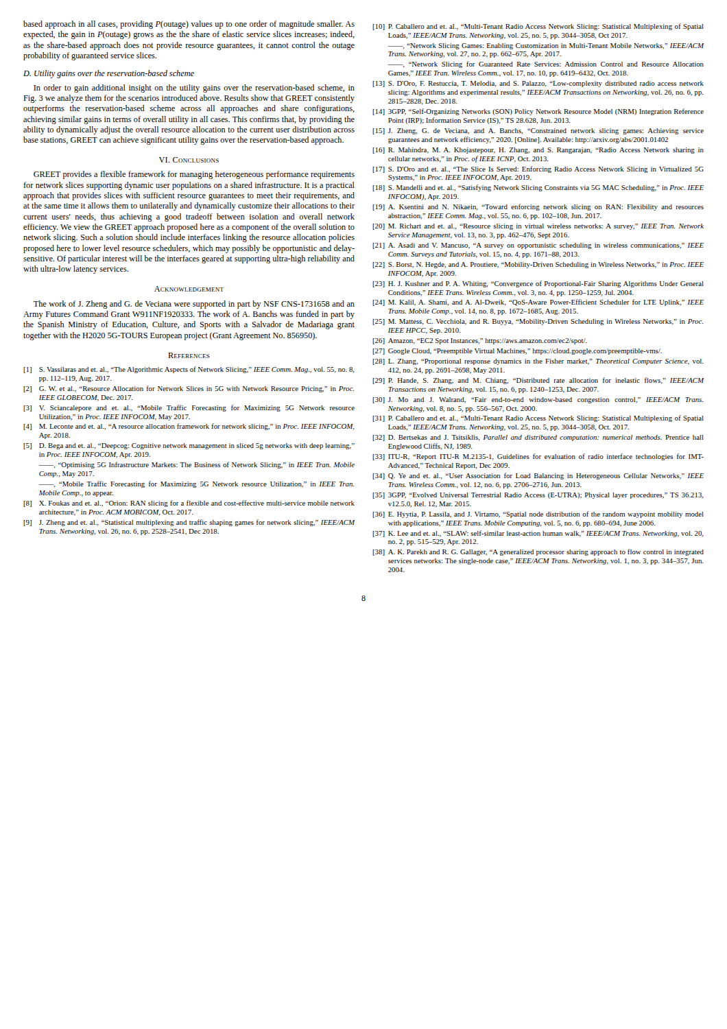based approach in all cases, providing P(outage) values up to one order of magnitude smaller. As expected, the gain in P(outage) grows as the the share of elastic service slices increases; indeed, as the share-based approach does not provide resource guarantees, it cannot control the outage probability of guaranteed service slices.
D. Utility gains over the reservation-based scheme
In order to gain additional insight on the utility gains over the reservation-based scheme, in Fig. 3 we analyze them for the scenarios introduced above. Results show that GREET consistently outperforms the reservation-based scheme across all approaches and share configurations, achieving similar gains in terms of overall utility in all cases. This confirms that, by providing the ability to dynamically adjust the overall resource allocation to the current user distribution across base stations, GREET can achieve significant utility gains over the reservation-based approach.
VI. Conclusions
GREET provides a flexible framework for managing heterogeneous performance requirements for network slices supporting dynamic user populations on a shared infrastructure. It is a practical approach that provides slices with sufficient resource guarantees to meet their requirements, and at the same time it allows them to unilaterally and dynamically customize their allocations to their current users' needs, thus achieving a good tradeoff between isolation and overall network efficiency. We view the GREET approach proposed here as a component of the overall solution to network slicing. Such a solution should include interfaces linking the resource allocation policies proposed here to lower level resource schedulers, which may possibly be opportunistic and delay-sensitive. Of particular interest will be the interfaces geared at supporting ultra-high reliability and with ultra-low latency services.
Acknowledgement
The work of J. Zheng and G. de Veciana were supported in part by NSF CNS-1731658 and an Army Futures Command Grant W911NF1920333. The work of A. Banchs was funded in part by the Spanish Ministry of Education, Culture, and Sports with a Salvador de Madariaga grant together with the H2020 5G-TOURS European project (Grant Agreement No. 856950).
References
S. Vassilaras and et. al., “The Algorithmic Aspects of Network Slicing,” IEEE Comm. Mag., vol. 55, no. 8, pp. 112–119, Aug. 2017.
G. W. et al., “Resource Allocation for Network Slices in 5G with Network Resource Pricing,” in Proc. IEEE GLOBECOM, Dec. 2017.
V. Sciancalepore and et. al., “Mobile Traffic Forecasting for Maximizing 5G Network resource Utilization,” in Proc. IEEE INFOCOM, May 2017.
M. Leconte and et. al., “A resource allocation framework for network slicing,” in Proc. IEEE INFOCOM, Apr. 2018.
D. Bega and et. al., “Deepcog: Cognitive network management in sliced 5g networks with deep learning,” in Proc. IEEE INFOCOM, Apr. 2019.
——, “Optimising 5G Infrastructure Markets: The Business of Network Slicing,” in IEEE Tran. Mobile Comp., May 2017.
——, “Mobile Traffic Forecasting for Maximizing 5G Network resource Utilization,” in IEEE Tran. Mobile Comp., to appear.
X. Foukas and et. al., “Orion: RAN slicing for a flexible and cost-effective multi-service mobile network architecture,” in Proc. ACM MOBICOM, Oct. 2017.
J. Zheng and et. al., “Statistical multiplexing and traffic shaping games for network slicing,” IEEE/ACM Trans. Networking, vol. 26, no. 6, pp. 2528–2541, Dec 2018.
P. Caballero and et. al., “Multi-Tenant Radio Access Network Slicing: Statistical Multiplexing of Spatial Loads,” IEEE/ACM Trans. Networking, vol. 25, no. 5, pp. 3044–3058, Oct 2017.
——, “Network Slicing Games: Enabling Customization in Multi-Tenant Mobile Networks,” IEEE/ACM Trans. Networking, vol. 27, no. 2, pp. 662–675, Apr. 2017.
——, “Network Slicing for Guaranteed Rate Services: Admission Control and Resource Allocation Games,” IEEE Tran. Wireless Comm., vol. 17, no. 10, pp. 6419–6432, Oct. 2018.
S. D'Oro, F. Restuccia, T. Melodia, and S. Palazzo, “Low-complexity distributed radio access network slicing: Algorithms and experimental results,” IEEE/ACM Transactions on Networking, vol. 26, no. 6, pp. 2815–2828, Dec. 2018.
3GPP, “Self-Organizing Networks (SON) Policy Network Resource Model (NRM) Integration Reference Point (IRP); Information Service (IS),” TS 28.628, Jun. 2013.
J. Zheng, G. de Veciana, and A. Banchs, “Constrained network slicing games: Achieving service guarantees and network efficiency,” 2020. [Online]. Available: http://arxiv.org/abs/2001.01402
R. Mahindra, M. A. Khojastepour, H. Zhang, and S. Rangarajan, “Radio Access Network sharing in cellular networks,” in Proc. of IEEE ICNP, Oct. 2013.
S. D'Oro and et. al., “The Slice Is Served: Enforcing Radio Access Network Slicing in Virtualized 5G Systems,” in Proc. IEEE INFOCOM, Apr. 2019.
S. Mandelli and et. al., “Satisfying Network Slicing Constraints via 5G MAC Scheduling,” in Proc. IEEE INFOCOM), Apr. 2019.
A. Ksentini and N. Nikaein, “Toward enforcing network slicing on RAN: Flexibility and resources abstraction,” IEEE Comm. Mag., vol. 55, no. 6, pp. 102–108, Jun. 2017.
M. Richart and et. al., “Resource slicing in virtual wireless networks: A survey,” IEEE Tran. Network Service Management, vol. 13, no. 3, pp. 462–476, Sept 2016.
A. Asadi and V. Mancuso, “A survey on opportunistic scheduling in wireless communications,” IEEE Comm. Surveys and Tutorials, vol. 15, no. 4, pp. 1671–88, 2013.
S. Borst, N. Hegde, and A. Proutiere, “Mobility-Driven Scheduling in Wireless Networks,” in Proc. IEEE INFOCOM, Apr. 2009.
H. J. Kushner and P. A. Whiting, “Convergence of Proportional-Fair Sharing Algorithms Under General Conditions,” IEEE Trans. Wireless Comm., vol. 3, no. 4, pp. 1250–1259, Jul. 2004.
M. Kalil, A. Shami, and A. Al-Dweik, “QoS-Aware Power-Efficient Scheduler for LTE Uplink,” IEEE Trans. Mobile Comp., vol. 14, no. 8, pp. 1672–1685, Aug. 2015.
M. Mattess, C. Vecchiola, and R. Buyya, “Mobility-Driven Scheduling in Wireless Networks,” in Proc. IEEE HPCC, Sep. 2010.
Amazon, “EC2 Spot Instances,” https://aws.amazon.com/ec2/spot/.
Google Cloud, “Preemptible Virtual Machines,” https://cloud.google.com/preemptible-vms/.
L. Zhang, “Proportional response dynamics in the Fisher market,” Theoretical Computer Science, vol. 412, no. 24, pp. 2691–2698, May 2011.
P. Hande, S. Zhang, and M. Chiang, “Distributed rate allocation for inelastic flows,” IEEE/ACM Transactions on Networking, vol. 15, no. 6, pp. 1240–1253, Dec. 2007.
J. Mo and J. Walrand, “Fair end-to-end window-based congestion control,” IEEE/ACM Trans. Networking, vol. 8, no. 5, pp. 556–567, Oct. 2000.
P. Caballero and et. al., “Multi-Tenant Radio Access Network Slicing: Statistical Multiplexing of Spatial Loads,” IEEE/ACM Trans. Networking, vol. 25, no. 5, pp. 3044–3058, Oct. 2017.
D. Bertsekas and J. Tsitsiklis, Parallel and distributed computation: numerical methods. Prentice hall Englewood Cliffs, NJ, 1989.
ITU-R, “Report ITU-R M.2135-1, Guidelines for evaluation of radio interface technologies for IMT-Advanced,” Technical Report, Dec 2009.
Q. Ye and et. al., “User Association for Load Balancing in Heterogeneous Cellular Networks,” IEEE Trans. Wireless Comm., vol. 12, no. 6, pp. 2706–2716, Jun. 2013.
3GPP, “Evolved Universal Terrestrial Radio Access (E-UTRA); Physical layer procedures,” TS 36.213, v12.5.0, Rel. 12, Mar. 2015.
E. Hyytia, P. Lassila, and J. Virtamo, “Spatial node distribution of the random waypoint mobility model with applications,” IEEE Trans. Mobile Computing, vol. 5, no. 6, pp. 680–694, June 2006.
K. Lee and et. al., “SLAW: self-similar least-action human walk,” IEEE/ACM Trans. Networking, vol. 20, no. 2, pp. 515–529, Apr. 2012.
A. K. Parekh and R. G. Gallager, “A generalized processor sharing approach to flow control in integrated services networks: The single-node case,” IEEE/ACM Trans. Networking, vol. 1, no. 3, pp. 344–357, Jun. 2004.
8